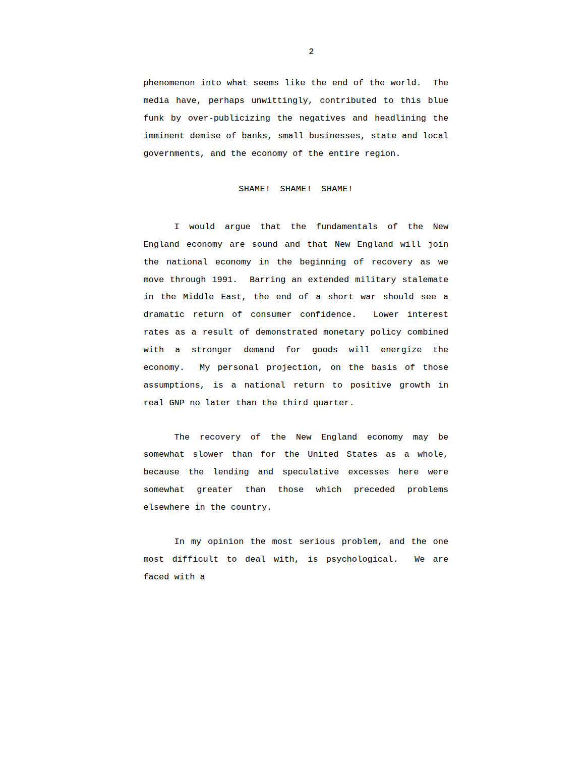2
phenomenon into what seems like the end of the world. The media have, perhaps unwittingly, contributed to this blue funk by over-publicizing the negatives and headlining the imminent demise of banks, small businesses, state and local governments, and the economy of the entire region.
SHAME!SHAME!SHAME!
I would argue that the fundamentals of the New England economy are sound and that New England will join the national economy in the beginning of recovery as we move through 1991. Barring an extended military stalemate in the Middle East, the end of a short war should see a dramatic return of consumer confidence. Lower interest rates as a result of demonstrated monetary policy combined with a stronger demand for goods will energize the economy. My personal projection, on the basis of those assumptions, is a national return to positive growth in real GNP no later than the third quarter.
The recovery of the New England economy may be somewhat slower than for the United States as a whole, because the lending and speculative excesses here were somewhat greater than those which preceded problems elsewhere in the country.
In my opinion the most serious problem, and the one most difficult to deal with, is psychological. We are faced with a